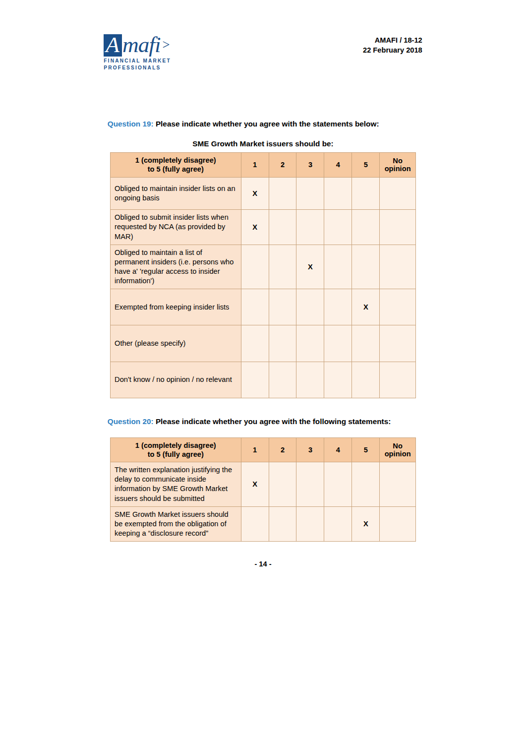Amafi>
FINANCIAL MARKET
PROFESSIONALS
AMAFI / 18-12
22 February 2018
Question 19: Please indicate whether you agree with the statements below:
SME Growth Market issuers should be:
| 1 (completely disagree) to 5 (fully agree) | 1 | 2 | 3 | 4 | 5 | No opinion |
| --- | --- | --- | --- | --- | --- | --- |
| Obliged to maintain insider lists on an ongoing basis | X | | | | | |
| Obliged to submit insider lists when requested by NCA (as provided by MAR) | X | | | | | |
| Obliged to maintain a list of permanent insiders (i.e. persons who have a' 'regular access to insider information') | | | X | | | |
| Exempted from keeping insider lists | | | | | X | |
| Other (please specify) | | | | | | |
| Don't know / no opinion / no relevant | | | | | | |
Question 20: Please indicate whether you agree with the following statements:
| 1 (completely disagree) to 5 (fully agree) | 1 | 2 | 3 | 4 | 5 | No opinion |
| --- | --- | --- | --- | --- | --- | --- |
| The written explanation justifying the delay to communicate inside information by SME Growth Market issuers should be submitted | X | | | | | |
| SME Growth Market issuers should be exempted from the obligation of keeping a “disclosure record” | | | | | X | |
- 14 -